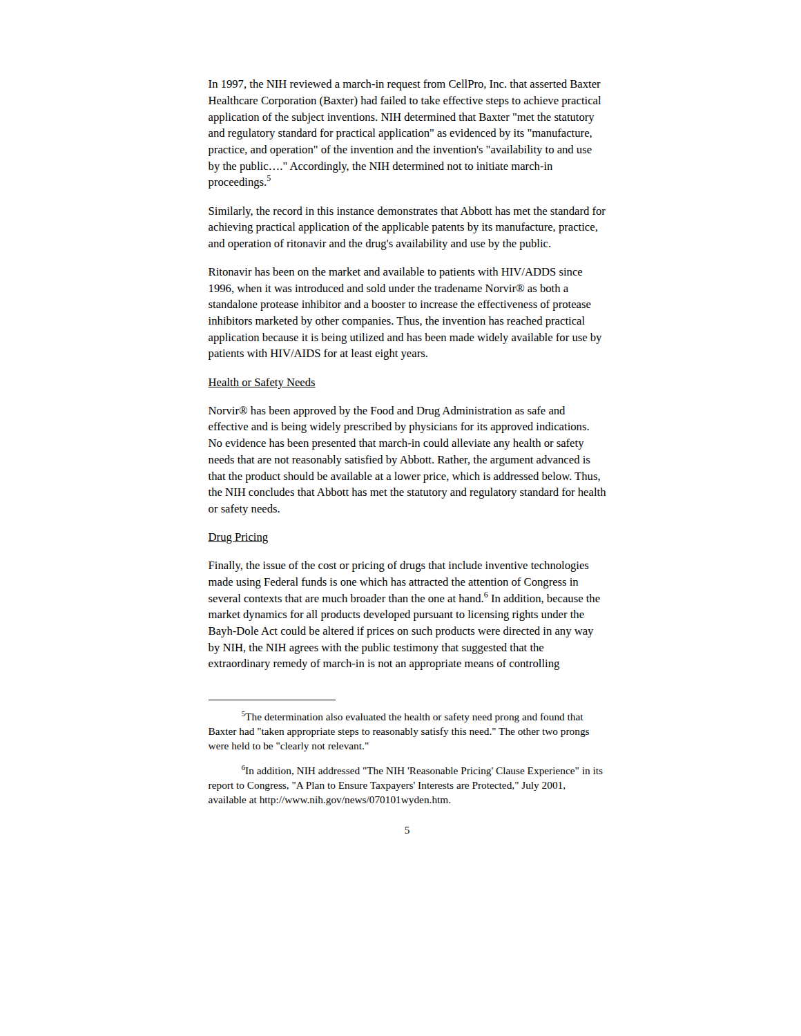In 1997, the NIH reviewed a march-in request from CellPro, Inc. that asserted Baxter Healthcare Corporation (Baxter) had failed to take effective steps to achieve practical application of the subject inventions. NIH determined that Baxter "met the statutory and regulatory standard for practical application" as evidenced by its "manufacture, practice, and operation" of the invention and the invention's "availability to and use by the public…." Accordingly, the NIH determined not to initiate march-in proceedings.5
Similarly, the record in this instance demonstrates that Abbott has met the standard for achieving practical application of the applicable patents by its manufacture, practice, and operation of ritonavir and the drug's availability and use by the public.
Ritonavir has been on the market and available to patients with HIV/ADDS since 1996, when it was introduced and sold under the tradename Norvir® as both a standalone protease inhibitor and a booster to increase the effectiveness of protease inhibitors marketed by other companies. Thus, the invention has reached practical application because it is being utilized and has been made widely available for use by patients with HIV/AIDS for at least eight years.
Health or Safety Needs
Norvir® has been approved by the Food and Drug Administration as safe and effective and is being widely prescribed by physicians for its approved indications. No evidence has been presented that march-in could alleviate any health or safety needs that are not reasonably satisfied by Abbott. Rather, the argument advanced is that the product should be available at a lower price, which is addressed below. Thus, the NIH concludes that Abbott has met the statutory and regulatory standard for health or safety needs.
Drug Pricing
Finally, the issue of the cost or pricing of drugs that include inventive technologies made using Federal funds is one which has attracted the attention of Congress in several contexts that are much broader than the one at hand.6 In addition, because the market dynamics for all products developed pursuant to licensing rights under the Bayh-Dole Act could be altered if prices on such products were directed in any way by NIH, the NIH agrees with the public testimony that suggested that the extraordinary remedy of march-in is not an appropriate means of controlling
5The determination also evaluated the health or safety need prong and found that Baxter had "taken appropriate steps to reasonably satisfy this need." The other two prongs were held to be "clearly not relevant."
6In addition, NIH addressed "The NIH 'Reasonable Pricing' Clause Experience" in its report to Congress, "A Plan to Ensure Taxpayers' Interests are Protected," July 2001, available at http://www.nih.gov/news/070101wyden.htm.
5